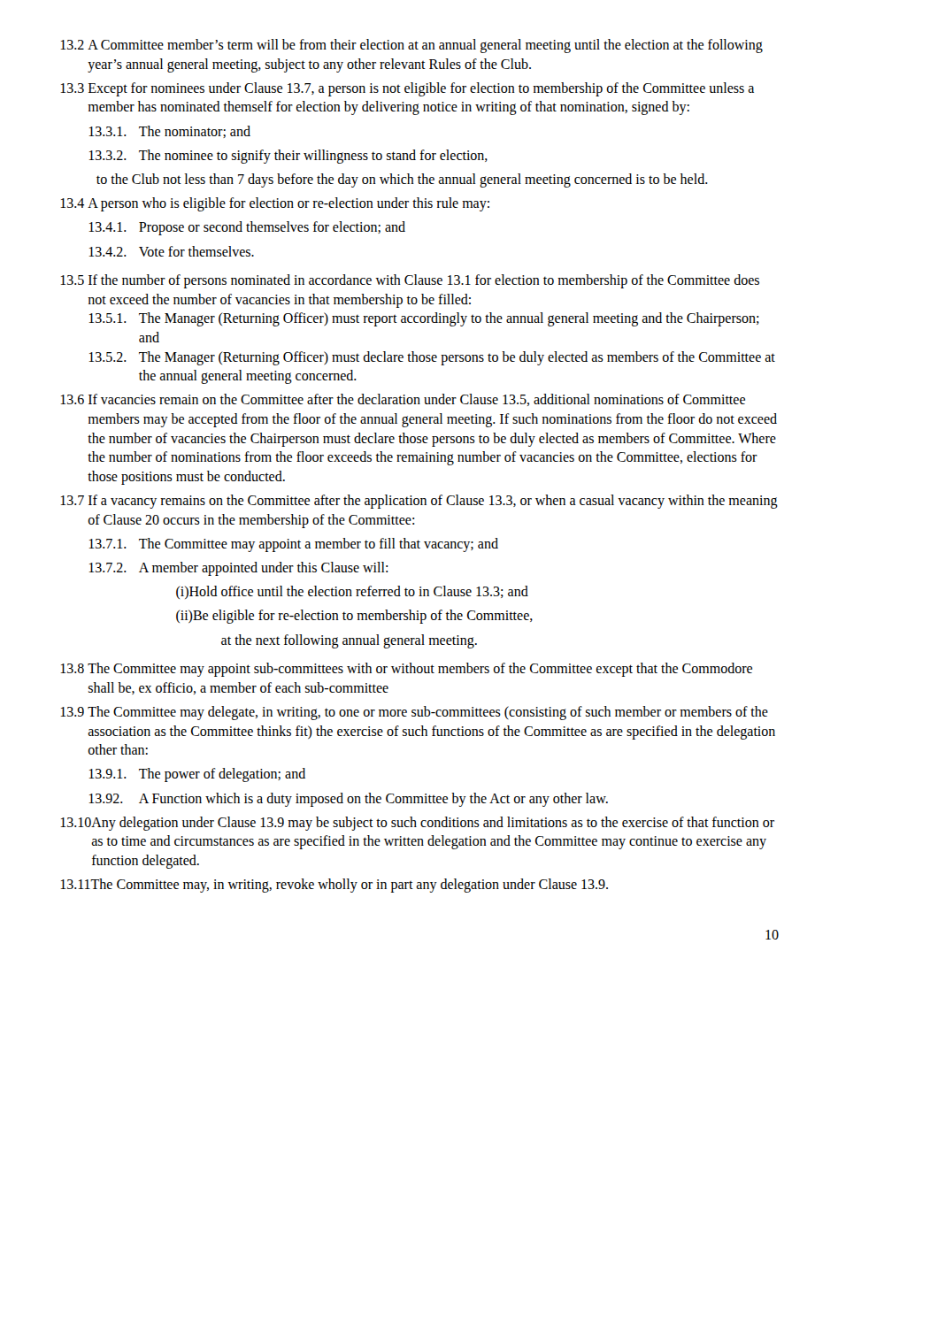13.2
A Committee member’s term will be from their election at an annual general meeting until the election at the following year’s annual general meeting, subject to any other relevant Rules of the Club.
13.3
Except for nominees under Clause 13.7, a person is not eligible for election to membership of the Committee unless a member has nominated themself for election by delivering notice in writing of that nomination, signed by:
13.3.1.
The nominator; and
13.3.2.
The nominee to signify their willingness to stand for election,
to the Club not less than 7 days before the day on which the annual general meeting concerned is to be held.
13.4
A person who is eligible for election or re-election under this rule may:
13.4.1.
Propose or second themselves for election; and
13.4.2.
Vote for themselves.
13.5
If the number of persons nominated in accordance with Clause 13.1 for election to membership of the Committee does not exceed the number of vacancies in that membership to be filled:
13.5.1.
The Manager (Returning Officer) must report accordingly to the annual general meeting and the Chairperson; and
13.5.2.
The Manager (Returning Officer) must declare those persons to be duly elected as members of the Committee at the annual general meeting concerned.
13.6
If vacancies remain on the Committee after the declaration under Clause 13.5, additional nominations of Committee members may be accepted from the floor of the annual general meeting. If such nominations from the floor do not exceed the number of vacancies the Chairperson must declare those persons to be duly elected as members of Committee. Where the number of nominations from the floor exceeds the remaining number of vacancies on the Committee, elections for those positions must be conducted.
13.7
If a vacancy remains on the Committee after the application of Clause 13.3, or when a casual vacancy within the meaning of Clause 20 occurs in the membership of the Committee:
13.7.1.
The Committee may appoint a member to fill that vacancy; and
13.7.2.
A member appointed under this Clause will:
(i)
Hold office until the election referred to in Clause 13.3; and
(ii)
Be eligible for re-election to membership of the Committee,
at the next following annual general meeting.
13.8
The Committee may appoint sub-committees with or without members of the Committee except that the Commodore shall be, ex officio, a member of each sub-committee
13.9
The Committee may delegate, in writing, to one or more sub-committees (consisting of such member or members of the association as the Committee thinks fit) the exercise of such functions of the Committee as are specified in the delegation other than:
13.9.1.
The power of delegation; and
13.92.
A Function which is a duty imposed on the Committee by the Act or any other law.
13.10
Any delegation under Clause 13.9 may be subject to such conditions and limitations as to the exercise of that function or as to time and circumstances as are specified in the written delegation and the Committee may continue to exercise any function delegated.
13.11
The Committee may, in writing, revoke wholly or in part any delegation under Clause 13.9.
10